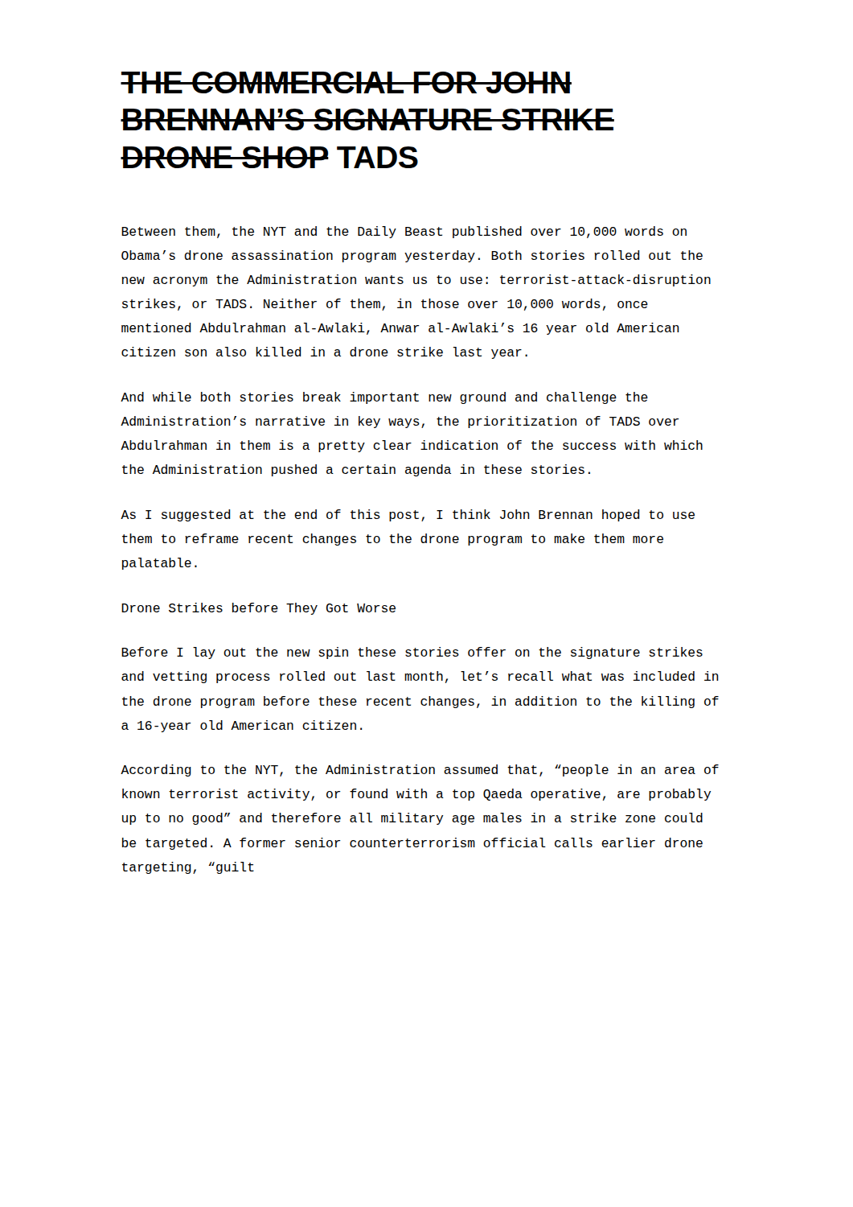THE COMMERCIAL FOR JOHN BRENNAN’S SIGNATURE STRIKE DRONE SHOP TADS
Between them, the NYT and the Daily Beast published over 10,000 words on Obama’s drone assassination program yesterday. Both stories rolled out the new acronym the Administration wants us to use: terrorist-attack-disruption strikes, or TADS. Neither of them, in those over 10,000 words, once mentioned Abdulrahman al-Awlaki, Anwar al-Awlaki’s 16 year old American citizen son also killed in a drone strike last year.
And while both stories break important new ground and challenge the Administration’s narrative in key ways, the prioritization of TADS over Abdulrahman in them is a pretty clear indication of the success with which the Administration pushed a certain agenda in these stories.
As I suggested at the end of this post, I think John Brennan hoped to use them to reframe recent changes to the drone program to make them more palatable.
Drone Strikes before They Got Worse
Before I lay out the new spin these stories offer on the signature strikes and vetting process rolled out last month, let’s recall what was included in the drone program before these recent changes, in addition to the killing of a 16-year old American citizen.
According to the NYT, the Administration assumed that, “people in an area of known terrorist activity, or found with a top Qaeda operative, are probably up to no good” and therefore all military age males in a strike zone could be targeted. A former senior counterterrorism official calls earlier drone targeting, “guilt